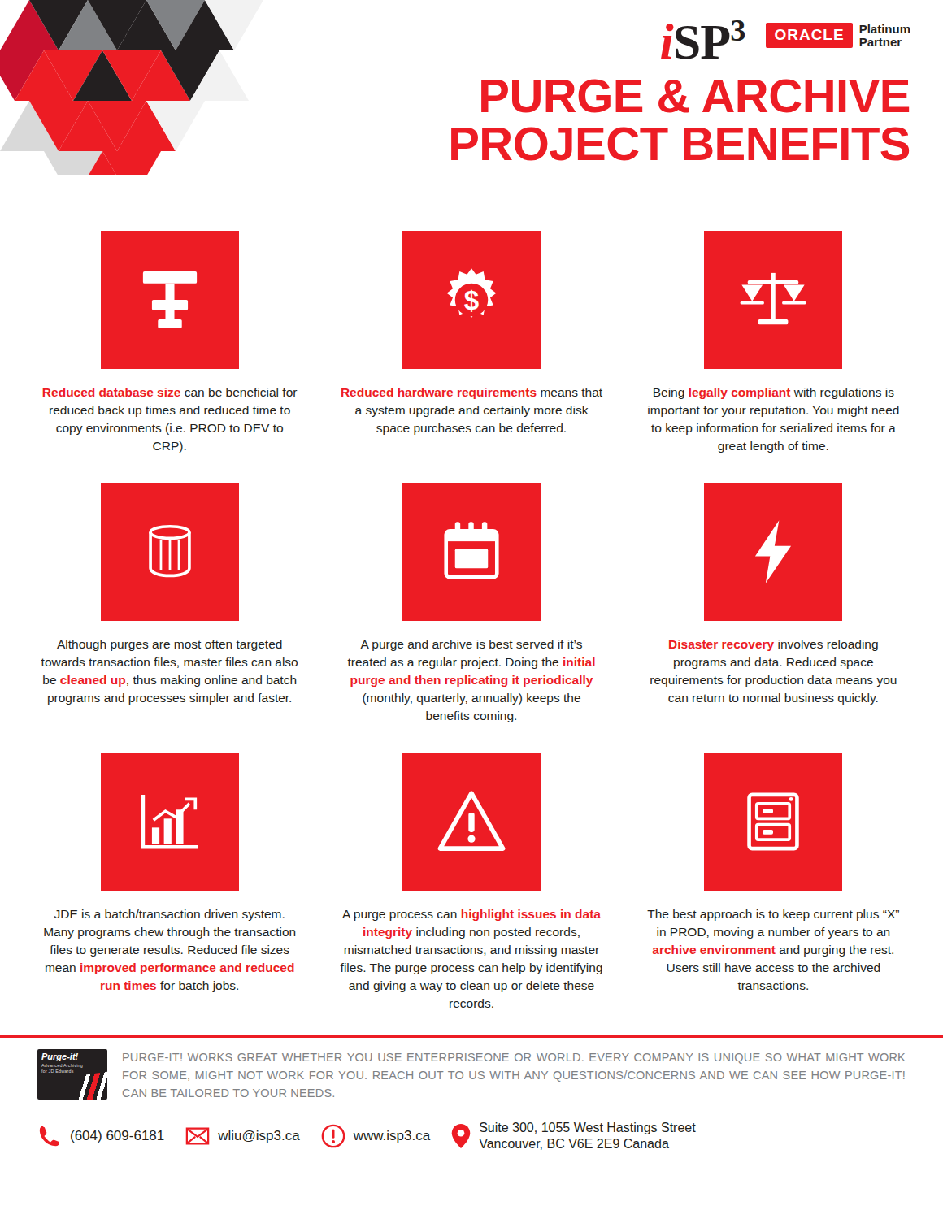i SP3
ORACLE Platinum
Partner
Purge & Archive
Project Benefits
Reduced database size can be beneficial for reduced back up times and reduced time to copy environments (i.e. PROD to DEV to CRP).
$
Reduced hardware requirements means that a system upgrade and certainly more disk space purchases can be deferred.
Being legally compliant with regulations is important for your reputation. You might need to keep information for serialized items for a great length of time.
Although purges are most often targeted towards transaction files, master files can also be cleaned up, thus making online and batch programs and processes simpler and faster.
A purge and archive is best served if it’s treated as a regular project. Doing the initial purge and then replicating it periodically (monthly, quarterly, annually) keeps the benefits coming.
Disaster recovery involves reloading programs and data. Reduced space requirements for production data means you can return to normal business quickly.
JDE is a batch/transaction driven system. Many programs chew through the transaction files to generate results. Reduced file sizes mean improved performance and reduced run times for batch jobs.
A purge process can highlight issues in data integrity including non posted records, mismatched transactions, and missing master files. The purge process can help by identifying and giving a way to clean up or delete these records.
The best approach is to keep current plus “X” in PROD, moving a number of years to an archive environment and purging the rest. Users still have access to the archived transactions.
Purge-it!
Advanced Archiving
for JD Edwards
Purge-it! works great whether you use EnterpriseOne or World. Every company is unique so what might work for some, might not work for you. Reach out to us with any questions/concerns and we can see how Purge-it! can be tailored to your needs.
(604) 609-6181
wliu@isp3.ca
www.isp3.ca
Suite 300, 1055 West Hastings Street
Vancouver, BC V6E 2E9 Canada